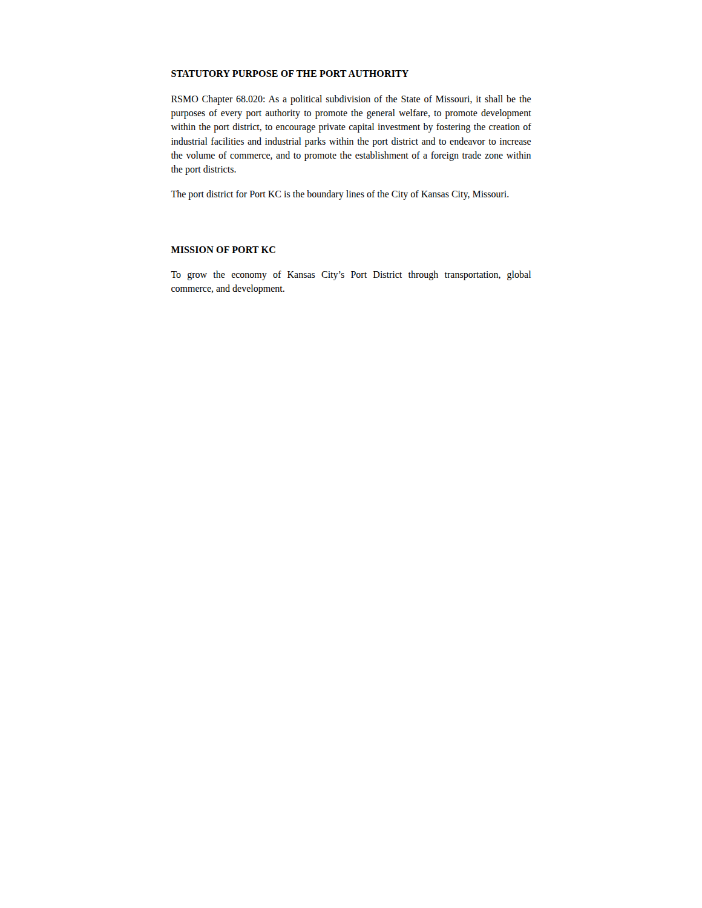STATUTORY PURPOSE OF THE PORT AUTHORITY
RSMO Chapter 68.020: As a political subdivision of the State of Missouri, it shall be the purposes of every port authority to promote the general welfare, to promote development within the port district, to encourage private capital investment by fostering the creation of industrial facilities and industrial parks within the port district and to endeavor to increase the volume of commerce, and to promote the establishment of a foreign trade zone within the port districts.
The port district for Port KC is the boundary lines of the City of Kansas City, Missouri.
MISSION OF PORT KC
To grow the economy of Kansas City’s Port District through transportation, global commerce, and development.